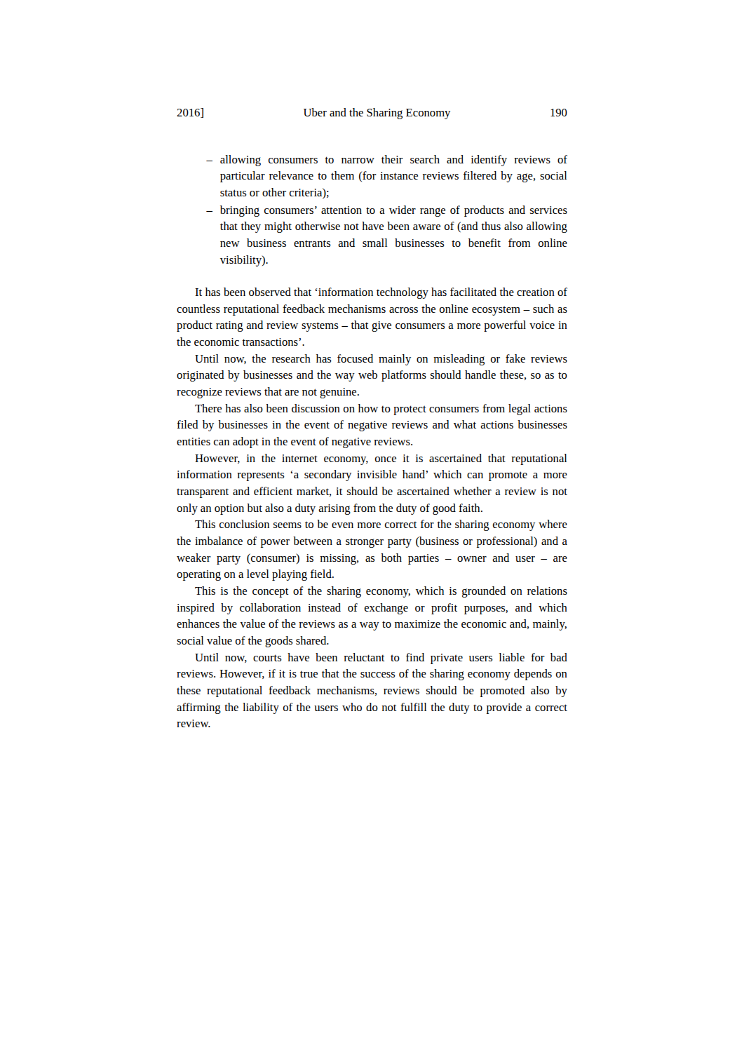2016] Uber and the Sharing Economy 190
allowing consumers to narrow their search and identify reviews of particular relevance to them (for instance reviews filtered by age, social status or other criteria);
bringing consumers’ attention to a wider range of products and services that they might otherwise not have been aware of (and thus also allowing new business entrants and small businesses to benefit from online visibility).
It has been observed that ‘information technology has facilitated the creation of countless reputational feedback mechanisms across the online ecosystem – such as product rating and review systems – that give consumers a more powerful voice in the economic transactions’.
Until now, the research has focused mainly on misleading or fake reviews originated by businesses and the way web platforms should handle these, so as to recognize reviews that are not genuine.
There has also been discussion on how to protect consumers from legal actions filed by businesses in the event of negative reviews and what actions businesses entities can adopt in the event of negative reviews.
However, in the internet economy, once it is ascertained that reputational information represents ‘a secondary invisible hand’ which can promote a more transparent and efficient market, it should be ascertained whether a review is not only an option but also a duty arising from the duty of good faith.
This conclusion seems to be even more correct for the sharing economy where the imbalance of power between a stronger party (business or professional) and a weaker party (consumer) is missing, as both parties – owner and user – are operating on a level playing field.
This is the concept of the sharing economy, which is grounded on relations inspired by collaboration instead of exchange or profit purposes, and which enhances the value of the reviews as a way to maximize the economic and, mainly, social value of the goods shared.
Until now, courts have been reluctant to find private users liable for bad reviews. However, if it is true that the success of the sharing economy depends on these reputational feedback mechanisms, reviews should be promoted also by affirming the liability of the users who do not fulfill the duty to provide a correct review.